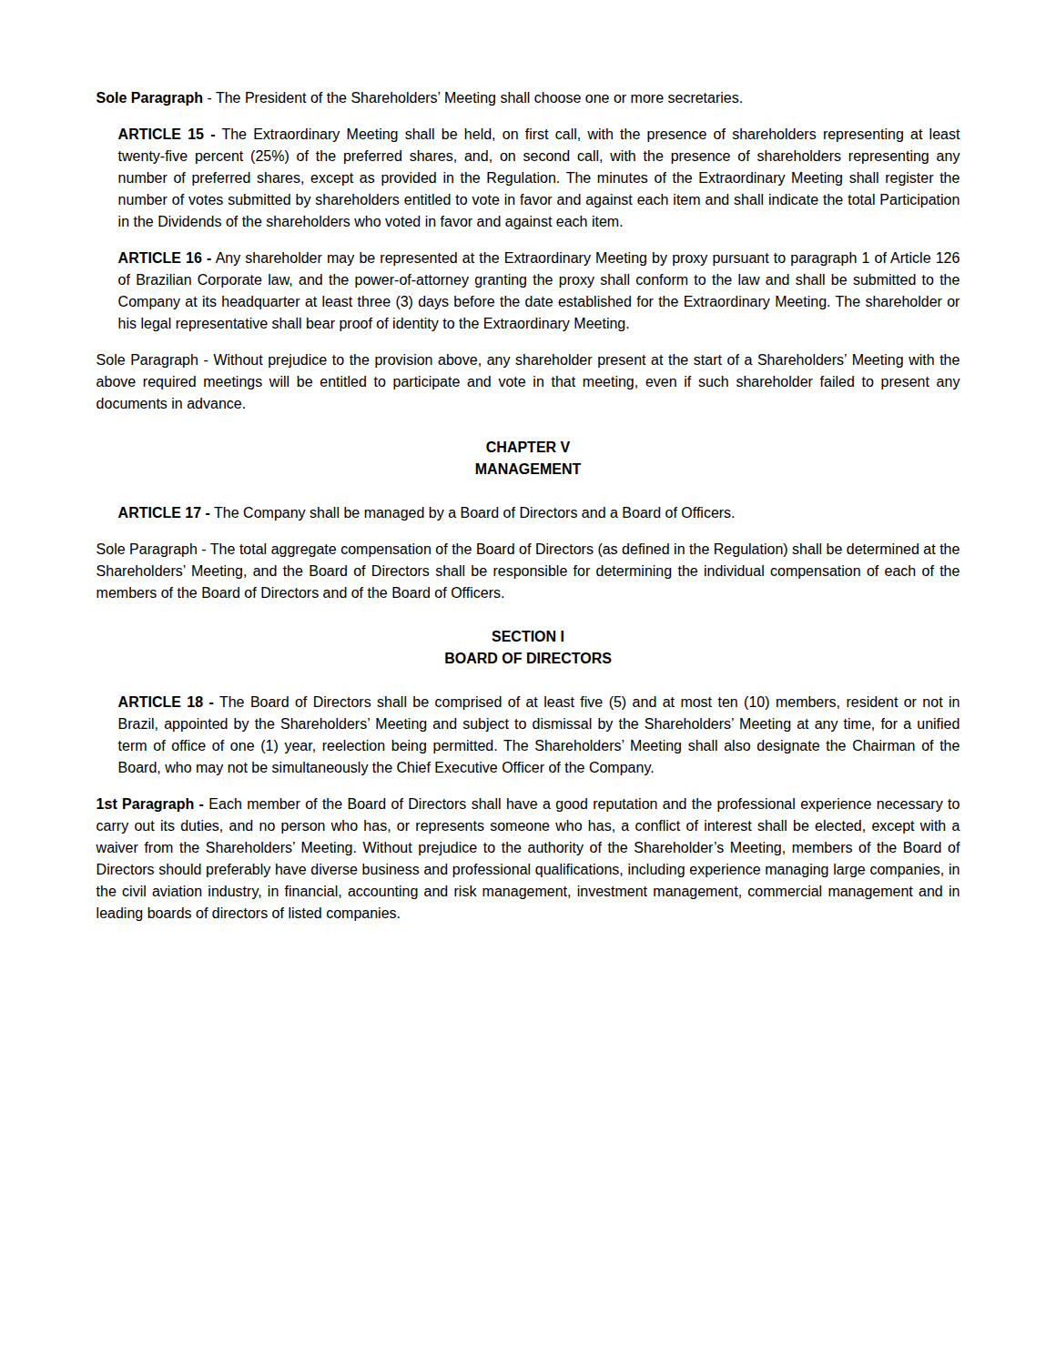Sole Paragraph - The President of the Shareholders’ Meeting shall choose one or more secretaries.
ARTICLE 15 - The Extraordinary Meeting shall be held, on first call, with the presence of shareholders representing at least twenty-five percent (25%) of the preferred shares, and, on second call, with the presence of shareholders representing any number of preferred shares, except as provided in the Regulation. The minutes of the Extraordinary Meeting shall register the number of votes submitted by shareholders entitled to vote in favor and against each item and shall indicate the total Participation in the Dividends of the shareholders who voted in favor and against each item.
ARTICLE 16 - Any shareholder may be represented at the Extraordinary Meeting by proxy pursuant to paragraph 1 of Article 126 of Brazilian Corporate law, and the power-of-attorney granting the proxy shall conform to the law and shall be submitted to the Company at its headquarter at least three (3) days before the date established for the Extraordinary Meeting. The shareholder or his legal representative shall bear proof of identity to the Extraordinary Meeting.
Sole Paragraph - Without prejudice to the provision above, any shareholder present at the start of a Shareholders’ Meeting with the above required meetings will be entitled to participate and vote in that meeting, even if such shareholder failed to present any documents in advance.
CHAPTER V
MANAGEMENT
ARTICLE 17 - The Company shall be managed by a Board of Directors and a Board of Officers.
Sole Paragraph - The total aggregate compensation of the Board of Directors (as defined in the Regulation) shall be determined at the Shareholders’ Meeting, and the Board of Directors shall be responsible for determining the individual compensation of each of the members of the Board of Directors and of the Board of Officers.
SECTION I
BOARD OF DIRECTORS
ARTICLE 18 - The Board of Directors shall be comprised of at least five (5) and at most ten (10) members, resident or not in Brazil, appointed by the Shareholders’ Meeting and subject to dismissal by the Shareholders’ Meeting at any time, for a unified term of office of one (1) year, reelection being permitted. The Shareholders’ Meeting shall also designate the Chairman of the Board, who may not be simultaneously the Chief Executive Officer of the Company.
1st Paragraph - Each member of the Board of Directors shall have a good reputation and the professional experience necessary to carry out its duties, and no person who has, or represents someone who has, a conflict of interest shall be elected, except with a waiver from the Shareholders’ Meeting. Without prejudice to the authority of the Shareholder’s Meeting, members of the Board of Directors should preferably have diverse business and professional qualifications, including experience managing large companies, in the civil aviation industry, in financial, accounting and risk management, investment management, commercial management and in leading boards of directors of listed companies.